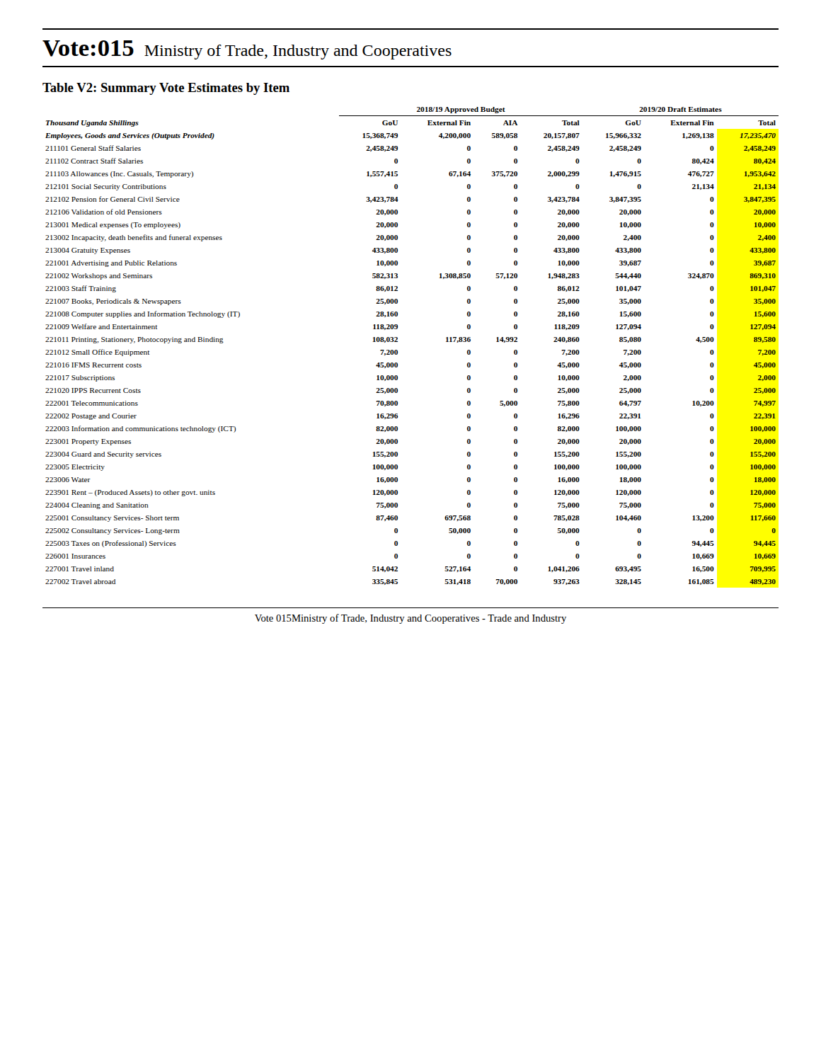Vote:015 Ministry of Trade, Industry and Cooperatives
Table V2: Summary Vote Estimates by Item
| | 2018/19 Approved Budget | 2019/20 Draft Estimates |
| --- | --- | --- |
| Thousand Uganda Shillings | GoU | External Fin | AIA | Total | GoU | External Fin | Total |
| Employees, Goods and Services (Outputs Provided) | 15,368,749 | 4,200,000 | 589,058 | 20,157,807 | 15,966,332 | 1,269,138 | 17,235,470 |
| 211101 General Staff Salaries | 2,458,249 | 0 | 0 | 2,458,249 | 2,458,249 | 0 | 2,458,249 |
| 211102 Contract Staff Salaries | 0 | 0 | 0 | 0 | 0 | 80,424 | 80,424 |
| 211103 Allowances (Inc. Casuals, Temporary) | 1,557,415 | 67,164 | 375,720 | 2,000,299 | 1,476,915 | 476,727 | 1,953,642 |
| 212101 Social Security Contributions | 0 | 0 | 0 | 0 | 0 | 21,134 | 21,134 |
| 212102 Pension for General Civil Service | 3,423,784 | 0 | 0 | 3,423,784 | 3,847,395 | 0 | 3,847,395 |
| 212106 Validation of old Pensioners | 20,000 | 0 | 0 | 20,000 | 20,000 | 0 | 20,000 |
| 213001 Medical expenses (To employees) | 20,000 | 0 | 0 | 20,000 | 10,000 | 0 | 10,000 |
| 213002 Incapacity, death benefits and funeral expenses | 20,000 | 0 | 0 | 20,000 | 2,400 | 0 | 2,400 |
| 213004 Gratuity Expenses | 433,800 | 0 | 0 | 433,800 | 433,800 | 0 | 433,800 |
| 221001 Advertising and Public Relations | 10,000 | 0 | 0 | 10,000 | 39,687 | 0 | 39,687 |
| 221002 Workshops and Seminars | 582,313 | 1,308,850 | 57,120 | 1,948,283 | 544,440 | 324,870 | 869,310 |
| 221003 Staff Training | 86,012 | 0 | 0 | 86,012 | 101,047 | 0 | 101,047 |
| 221007 Books, Periodicals & Newspapers | 25,000 | 0 | 0 | 25,000 | 35,000 | 0 | 35,000 |
| 221008 Computer supplies and Information Technology (IT) | 28,160 | 0 | 0 | 28,160 | 15,600 | 0 | 15,600 |
| 221009 Welfare and Entertainment | 118,209 | 0 | 0 | 118,209 | 127,094 | 0 | 127,094 |
| 221011 Printing, Stationery, Photocopying and Binding | 108,032 | 117,836 | 14,992 | 240,860 | 85,080 | 4,500 | 89,580 |
| 221012 Small Office Equipment | 7,200 | 0 | 0 | 7,200 | 7,200 | 0 | 7,200 |
| 221016 IFMS Recurrent costs | 45,000 | 0 | 0 | 45,000 | 45,000 | 0 | 45,000 |
| 221017 Subscriptions | 10,000 | 0 | 0 | 10,000 | 2,000 | 0 | 2,000 |
| 221020 IPPS Recurrent Costs | 25,000 | 0 | 0 | 25,000 | 25,000 | 0 | 25,000 |
| 222001 Telecommunications | 70,800 | 0 | 5,000 | 75,800 | 64,797 | 10,200 | 74,997 |
| 222002 Postage and Courier | 16,296 | 0 | 0 | 16,296 | 22,391 | 0 | 22,391 |
| 222003 Information and communications technology (ICT) | 82,000 | 0 | 0 | 82,000 | 100,000 | 0 | 100,000 |
| 223001 Property Expenses | 20,000 | 0 | 0 | 20,000 | 20,000 | 0 | 20,000 |
| 223004 Guard and Security services | 155,200 | 0 | 0 | 155,200 | 155,200 | 0 | 155,200 |
| 223005 Electricity | 100,000 | 0 | 0 | 100,000 | 100,000 | 0 | 100,000 |
| 223006 Water | 16,000 | 0 | 0 | 16,000 | 18,000 | 0 | 18,000 |
| 223901 Rent – (Produced Assets) to other govt. units | 120,000 | 0 | 0 | 120,000 | 120,000 | 0 | 120,000 |
| 224004 Cleaning and Sanitation | 75,000 | 0 | 0 | 75,000 | 75,000 | 0 | 75,000 |
| 225001 Consultancy Services- Short term | 87,460 | 697,568 | 0 | 785,028 | 104,460 | 13,200 | 117,660 |
| 225002 Consultancy Services- Long-term | 0 | 50,000 | 0 | 50,000 | 0 | 0 | 0 |
| 225003 Taxes on (Professional) Services | 0 | 0 | 0 | 0 | 0 | 94,445 | 94,445 |
| 226001 Insurances | 0 | 0 | 0 | 0 | 0 | 10,669 | 10,669 |
| 227001 Travel inland | 514,042 | 527,164 | 0 | 1,041,206 | 693,495 | 16,500 | 709,995 |
| 227002 Travel abroad | 335,845 | 531,418 | 70,000 | 937,263 | 328,145 | 161,085 | 489,230 |
Vote 015Ministry of Trade, Industry and Cooperatives - Trade and Industry